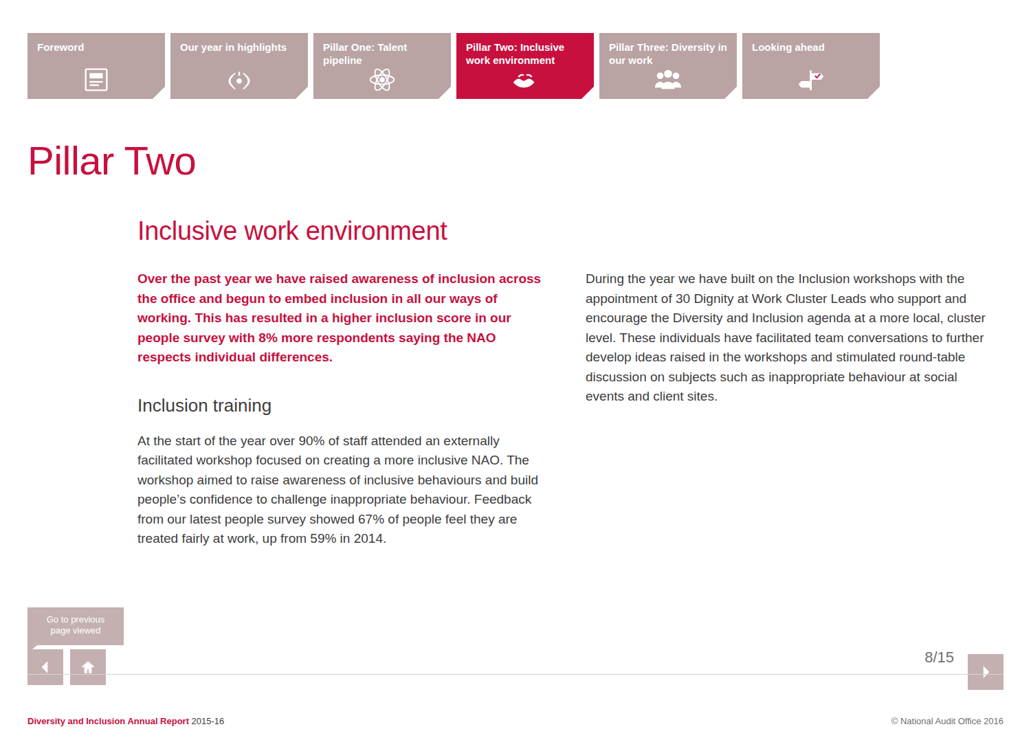Foreword Our year in highlights Pillar One: Talent pipeline Pillar Two: Inclusive work environment Pillar Three: Diversity in our work Looking ahead
Pillar Two
Inclusive work environment
Over the past year we have raised awareness of inclusion across the office and begun to embed inclusion in all our ways of working. This has resulted in a higher inclusion score in our people survey with 8% more respondents saying the NAO respects individual differences.
Inclusion training
At the start of the year over 90% of staff attended an externally facilitated workshop focused on creating a more inclusive NAO. The workshop aimed to raise awareness of inclusive behaviours and build people’s confidence to challenge inappropriate behaviour. Feedback from our latest people survey showed 67% of people feel they are treated fairly at work, up from 59% in 2014.
During the year we have built on the Inclusion workshops with the appointment of 30 Dignity at Work Cluster Leads who support and encourage the Diversity and Inclusion agenda at a more local, cluster level. These individuals have facilitated team conversations to further develop ideas raised in the workshops and stimulated round-table discussion on subjects such as inappropriate behaviour at social events and client sites.
Go to previous
page viewed
8/15
Diversity and Inclusion Annual Report 2015-16
© National Audit Office 2016